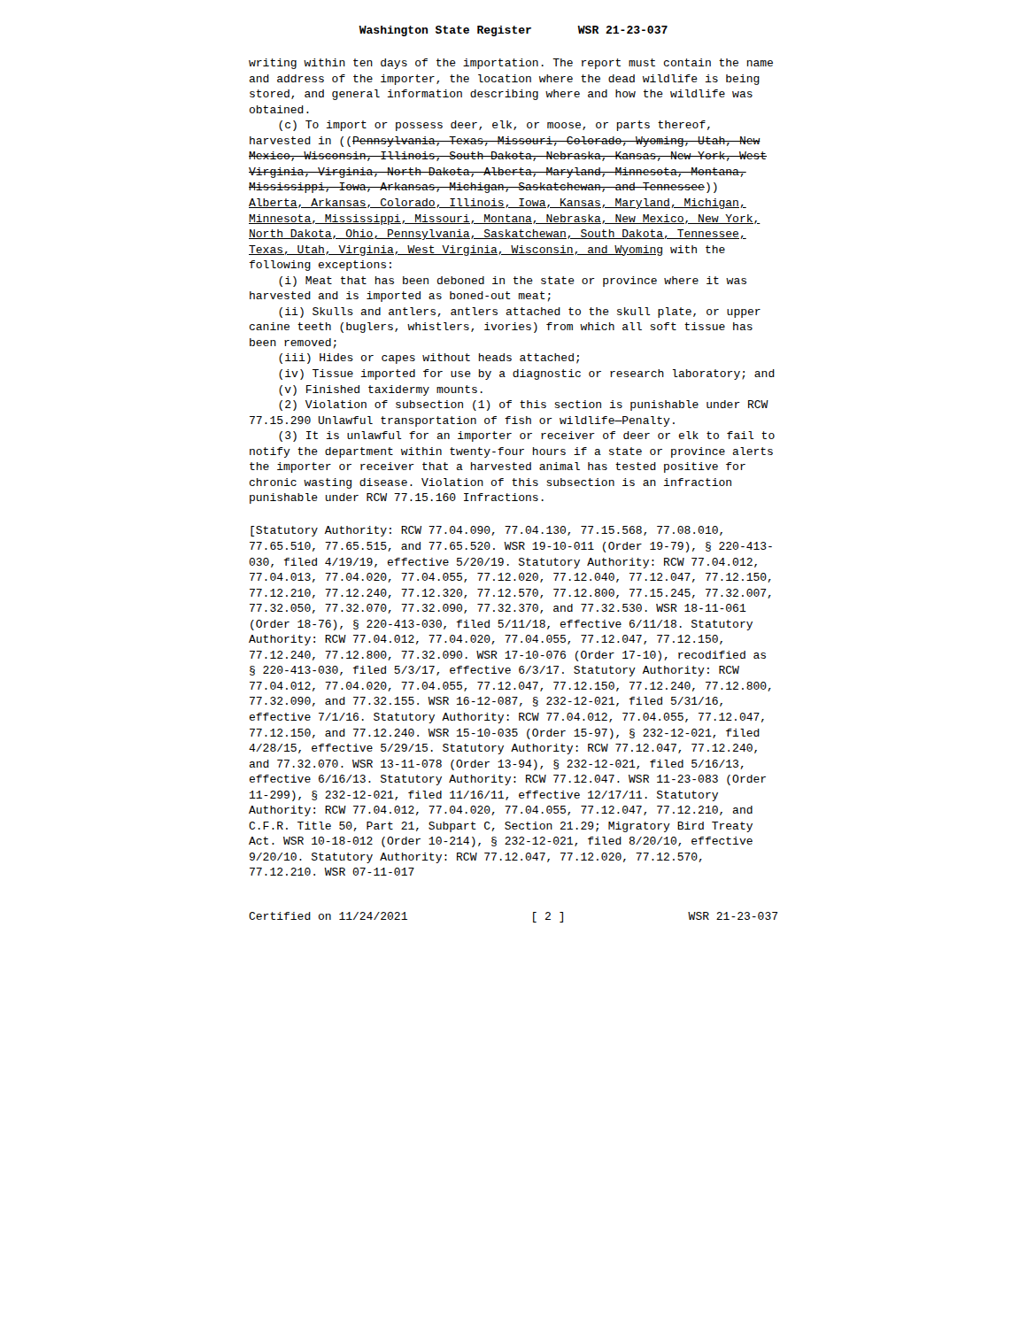Washington State Register WSR 21-23-037
writing within ten days of the importation. The report must contain the name and address of the importer, the location where the dead wildlife is being stored, and general information describing where and how the wildlife was obtained.
(c) To import or possess deer, elk, or moose, or parts thereof, harvested in ((Pennsylvania, Texas, Missouri, Colorado, Wyoming, Utah, New Mexico, Wisconsin, Illinois, South Dakota, Nebraska, Kansas, New York, West Virginia, Virginia, North Dakota, Alberta, Maryland, Minnesota, Montana, Mississippi, Iowa, Arkansas, Michigan, Saskatchewan, and Tennessee)) Alberta, Arkansas, Colorado, Illinois, Iowa, Kansas, Maryland, Michigan, Minnesota, Mississippi, Missouri, Montana, Nebraska, New Mexico, New York, North Dakota, Ohio, Pennsylvania, Saskatchewan, South Dakota, Tennessee, Texas, Utah, Virginia, West Virginia, Wisconsin, and Wyoming with the following exceptions:
(i) Meat that has been deboned in the state or province where it was harvested and is imported as boned-out meat;
(ii) Skulls and antlers, antlers attached to the skull plate, or upper canine teeth (buglers, whistlers, ivories) from which all soft tissue has been removed;
(iii) Hides or capes without heads attached;
(iv) Tissue imported for use by a diagnostic or research laboratory; and
(v) Finished taxidermy mounts.
(2) Violation of subsection (1) of this section is punishable under RCW 77.15.290 Unlawful transportation of fish or wildlife—Penalty.
(3) It is unlawful for an importer or receiver of deer or elk to fail to notify the department within twenty-four hours if a state or province alerts the importer or receiver that a harvested animal has tested positive for chronic wasting disease. Violation of this subsection is an infraction punishable under RCW 77.15.160 Infractions.
[Statutory Authority: RCW 77.04.090, 77.04.130, 77.15.568, 77.08.010, 77.65.510, 77.65.515, and 77.65.520. WSR 19-10-011 (Order 19-79), § 220-413-030, filed 4/19/19, effective 5/20/19. Statutory Authority: RCW 77.04.012, 77.04.013, 77.04.020, 77.04.055, 77.12.020, 77.12.040, 77.12.047, 77.12.150, 77.12.210, 77.12.240, 77.12.320, 77.12.570, 77.12.800, 77.15.245, 77.32.007, 77.32.050, 77.32.070, 77.32.090, 77.32.370, and 77.32.530. WSR 18-11-061 (Order 18-76), § 220-413-030, filed 5/11/18, effective 6/11/18. Statutory Authority: RCW 77.04.012, 77.04.020, 77.04.055, 77.12.047, 77.12.150, 77.12.240, 77.12.800, 77.32.090. WSR 17-10-076 (Order 17-10), recodified as § 220-413-030, filed 5/3/17, effective 6/3/17. Statutory Authority: RCW 77.04.012, 77.04.020, 77.04.055, 77.12.047, 77.12.150, 77.12.240, 77.12.800, 77.32.090, and 77.32.155. WSR 16-12-087, § 232-12-021, filed 5/31/16, effective 7/1/16. Statutory Authority: RCW 77.04.012, 77.04.055, 77.12.047, 77.12.150, and 77.12.240. WSR 15-10-035 (Order 15-97), § 232-12-021, filed 4/28/15, effective 5/29/15. Statutory Authority: RCW 77.12.047, 77.12.240, and 77.32.070. WSR 13-11-078 (Order 13-94), § 232-12-021, filed 5/16/13, effective 6/16/13. Statutory Authority: RCW 77.12.047. WSR 11-23-083 (Order 11-299), § 232-12-021, filed 11/16/11, effective 12/17/11. Statutory Authority: RCW 77.04.012, 77.04.020, 77.04.055, 77.12.047, 77.12.210, and C.F.R. Title 50, Part 21, Subpart C, Section 21.29; Migratory Bird Treaty Act. WSR 10-18-012 (Order 10-214), § 232-12-021, filed 8/20/10, effective 9/20/10. Statutory Authority: RCW 77.12.047, 77.12.020, 77.12.570, 77.12.210. WSR 07-11-017
Certified on 11/24/2021 [ 2 ] WSR 21-23-037